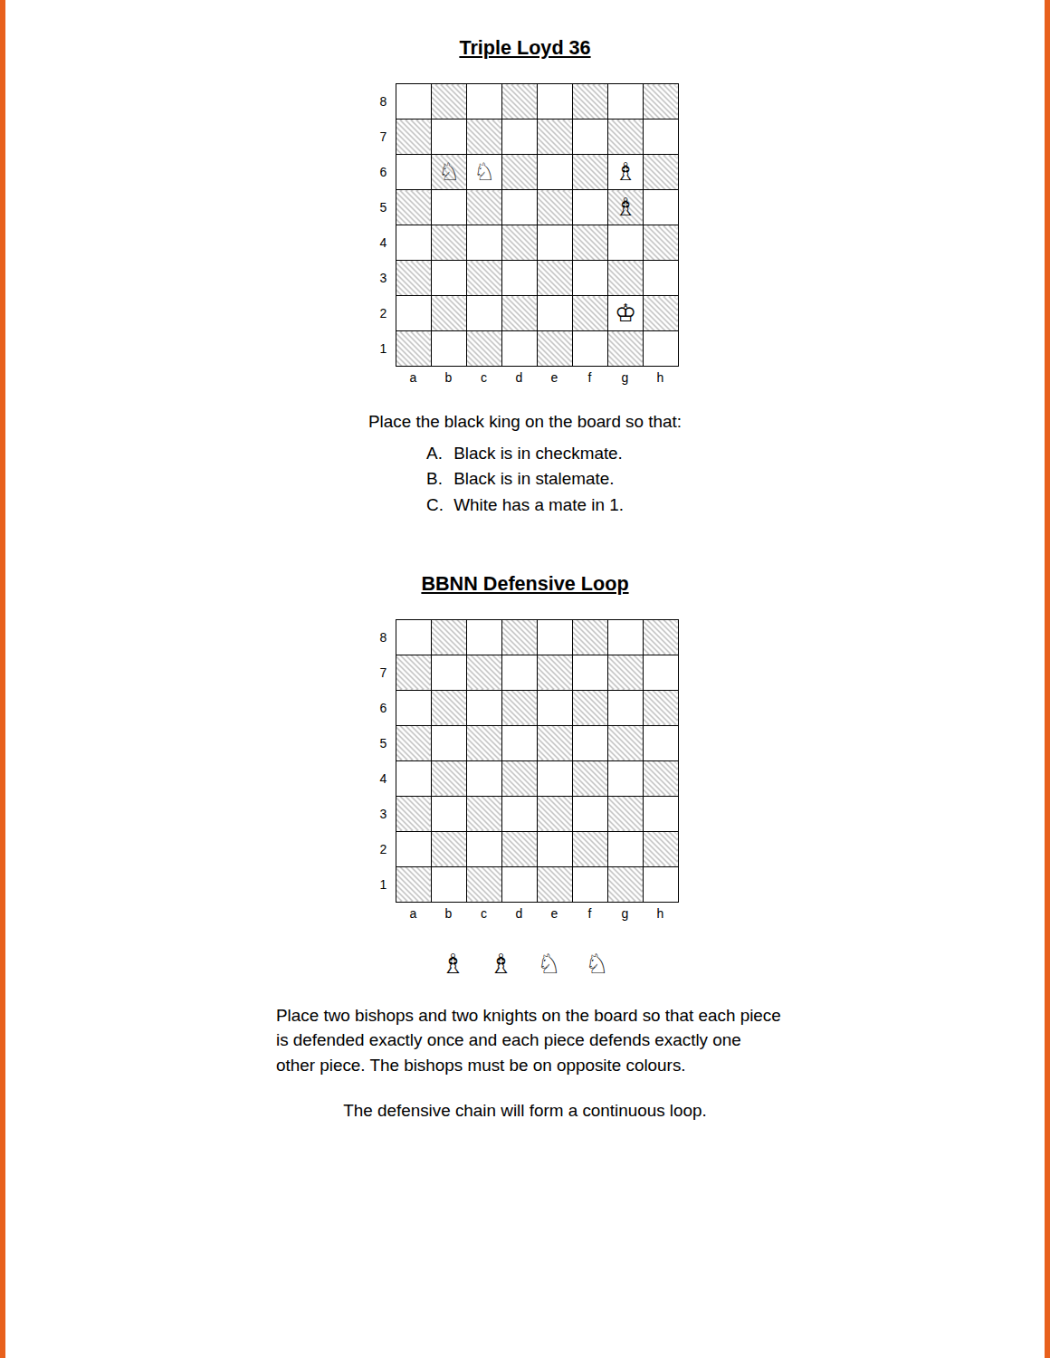Triple Loyd 36
| 8 | | | | | | | | |
| 7 | | | | | | | | |
| 6 | | ♘ | ♘ | | | | ♗ | |
| 5 | | | | | | | ♗ | |
| 4 | | | | | | | | |
| 3 | | | | | | | | |
| 2 | | | | | | | ♔ | |
| 1 | | | | | | | | |
| | a | b | c | d | e | f | g | h |
Place the black king on the board so that:
A. Black is in checkmate.
B. Black is in stalemate.
C. White has a mate in 1.
BBNN Defensive Loop
| 8 | | | | | | | | |
| 7 | | | | | | | | |
| 6 | | | | | | | | |
| 5 | | | | | | | | |
| 4 | | | | | | | | |
| 3 | | | | | | | | |
| 2 | | | | | | | | |
| 1 | | | | | | | | |
| | a | b | c | d | e | f | g | h |
♗♗♘♘
Place two bishops and two knights on the board so that each piece is defended exactly once and each piece defends exactly one other piece. The bishops must be on opposite colours.
The defensive chain will form a continuous loop.